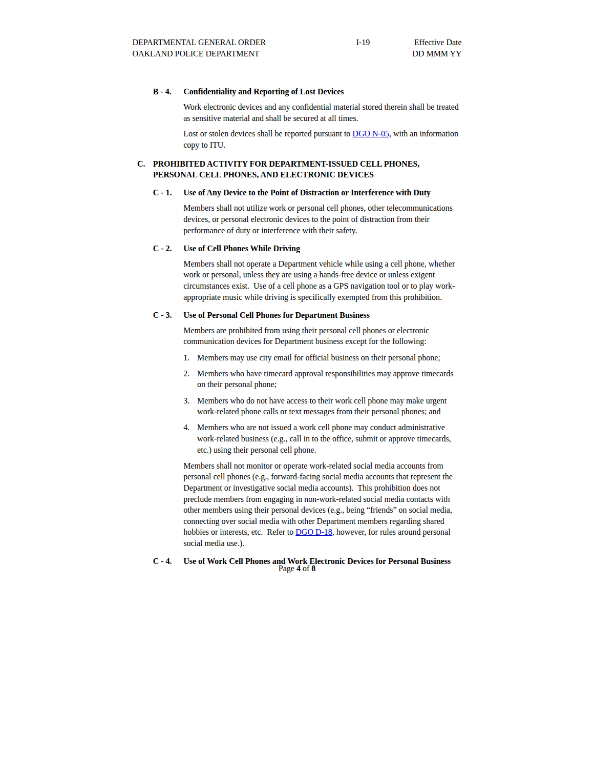| Departmental General Order | I-19 | Effective Date |
| Oakland Police Department | | DD MMM YY |
B - 4.
Confidentiality and Reporting of Lost Devices
Work electronic devices and any confidential material stored therein shall be treated as sensitive material and shall be secured at all times.
Lost or stolen devices shall be reported pursuant to DGO N-05, with an information copy to ITU.
C.
Prohibited Activity for Department-Issued Cell Phones, Personal Cell Phones, and Electronic Devices
C - 1.
Use of Any Device to the Point of Distraction or Interference with Duty
Members shall not utilize work or personal cell phones, other telecommunications devices, or personal electronic devices to the point of distraction from their performance of duty or interference with their safety.
C - 2.
Use of Cell Phones While Driving
Members shall not operate a Department vehicle while using a cell phone, whether work or personal, unless they are using a hands-free device or unless exigent circumstances exist. Use of a cell phone as a GPS navigation tool or to play work-appropriate music while driving is specifically exempted from this prohibition.
C - 3.
Use of Personal Cell Phones for Department Business
Members are prohibited from using their personal cell phones or electronic communication devices for Department business except for the following:
1. Members may use city email for official business on their personal phone;
2. Members who have timecard approval responsibilities may approve timecards on their personal phone;
3. Members who do not have access to their work cell phone may make urgent work-related phone calls or text messages from their personal phones; and
4. Members who are not issued a work cell phone may conduct administrative work-related business (e.g., call in to the office, submit or approve timecards, etc.) using their personal cell phone.
Members shall not monitor or operate work-related social media accounts from personal cell phones (e.g., forward-facing social media accounts that represent the Department or investigative social media accounts). This prohibition does not preclude members from engaging in non-work-related social media contacts with other members using their personal devices (e.g., being “friends” on social media, connecting over social media with other Department members regarding shared hobbies or interests, etc. Refer to DGO D-18, however, for rules around personal social media use.).
C - 4.
Use of Work Cell Phones and Work Electronic Devices for Personal Business
Page 4 of 8